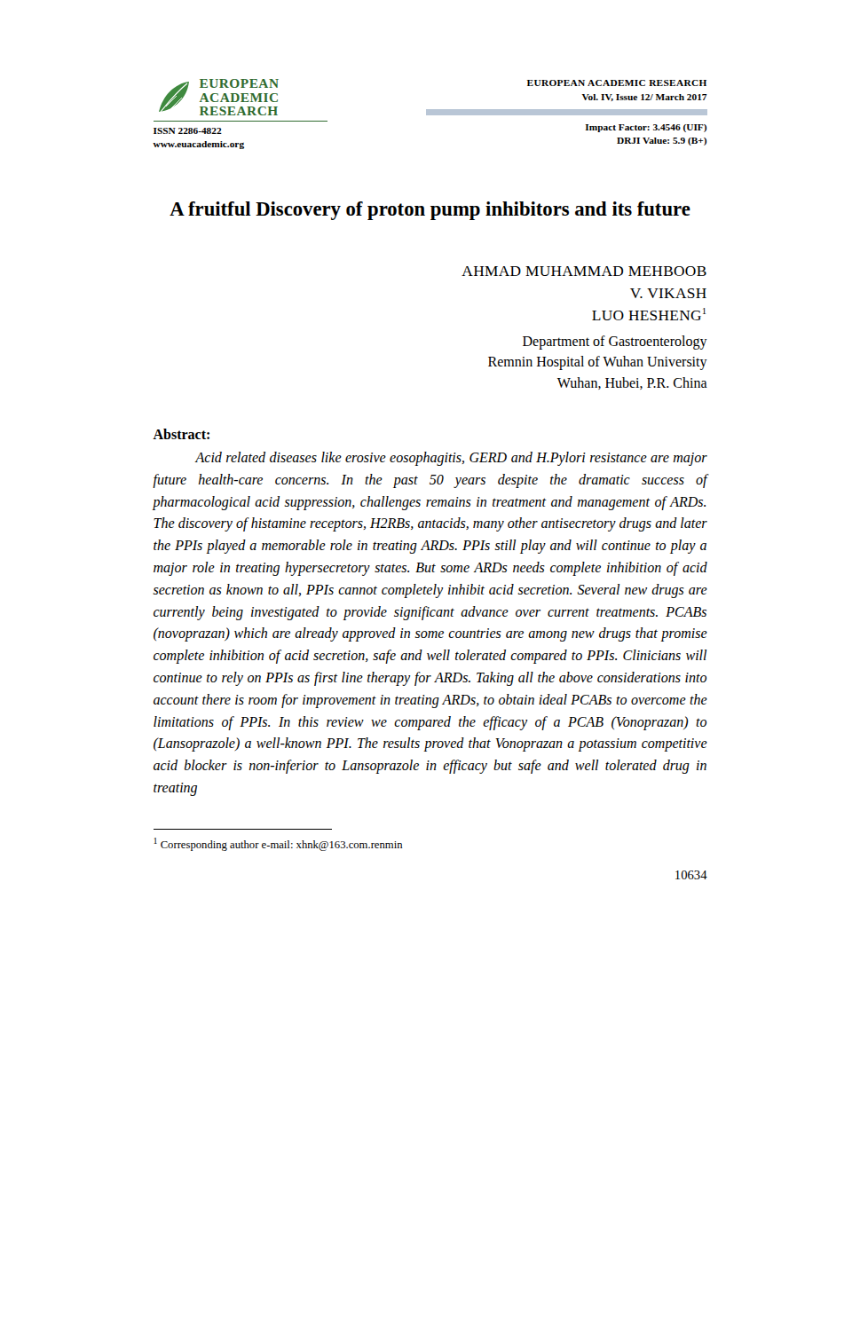EUROPEAN
ACADEMIC
RESEARCH
ISSN 2286-4822
www.euacademic.org
EUROPEAN ACADEMIC RESEARCH
Vol. IV, Issue 12/ March 2017
Impact Factor: 3.4546 (UIF)
DRJI Value: 5.9 (B+)
A fruitful Discovery of proton pump inhibitors and its future
AHMAD MUHAMMAD MEHBOOB
V. VIKASH
LUO HESHENG1
Department of Gastroenterology
Remnin Hospital of Wuhan University
Wuhan, Hubei, P.R. China
Abstract:
Acid related diseases like erosive eosophagitis, GERD and H.Pylori resistance are major future health-care concerns. In the past 50 years despite the dramatic success of pharmacological acid suppression, challenges remains in treatment and management of ARDs. The discovery of histamine receptors, H2RBs, antacids, many other antisecretory drugs and later the PPIs played a memorable role in treating ARDs. PPIs still play and will continue to play a major role in treating hypersecretory states. But some ARDs needs complete inhibition of acid secretion as known to all, PPIs cannot completely inhibit acid secretion. Several new drugs are currently being investigated to provide significant advance over current treatments. PCABs (novoprazan) which are already approved in some countries are among new drugs that promise complete inhibition of acid secretion, safe and well tolerated compared to PPIs. Clinicians will continue to rely on PPIs as first line therapy for ARDs. Taking all the above considerations into account there is room for improvement in treating ARDs, to obtain ideal PCABs to overcome the limitations of PPIs. In this review we compared the efficacy of a PCAB (Vonoprazan) to (Lansoprazole) a well-known PPI. The results proved that Vonoprazan a potassium competitive acid blocker is non-inferior to Lansoprazole in efficacy but safe and well tolerated drug in treating
1 Corresponding author e-mail: xhnk@163.com.renmin
10634